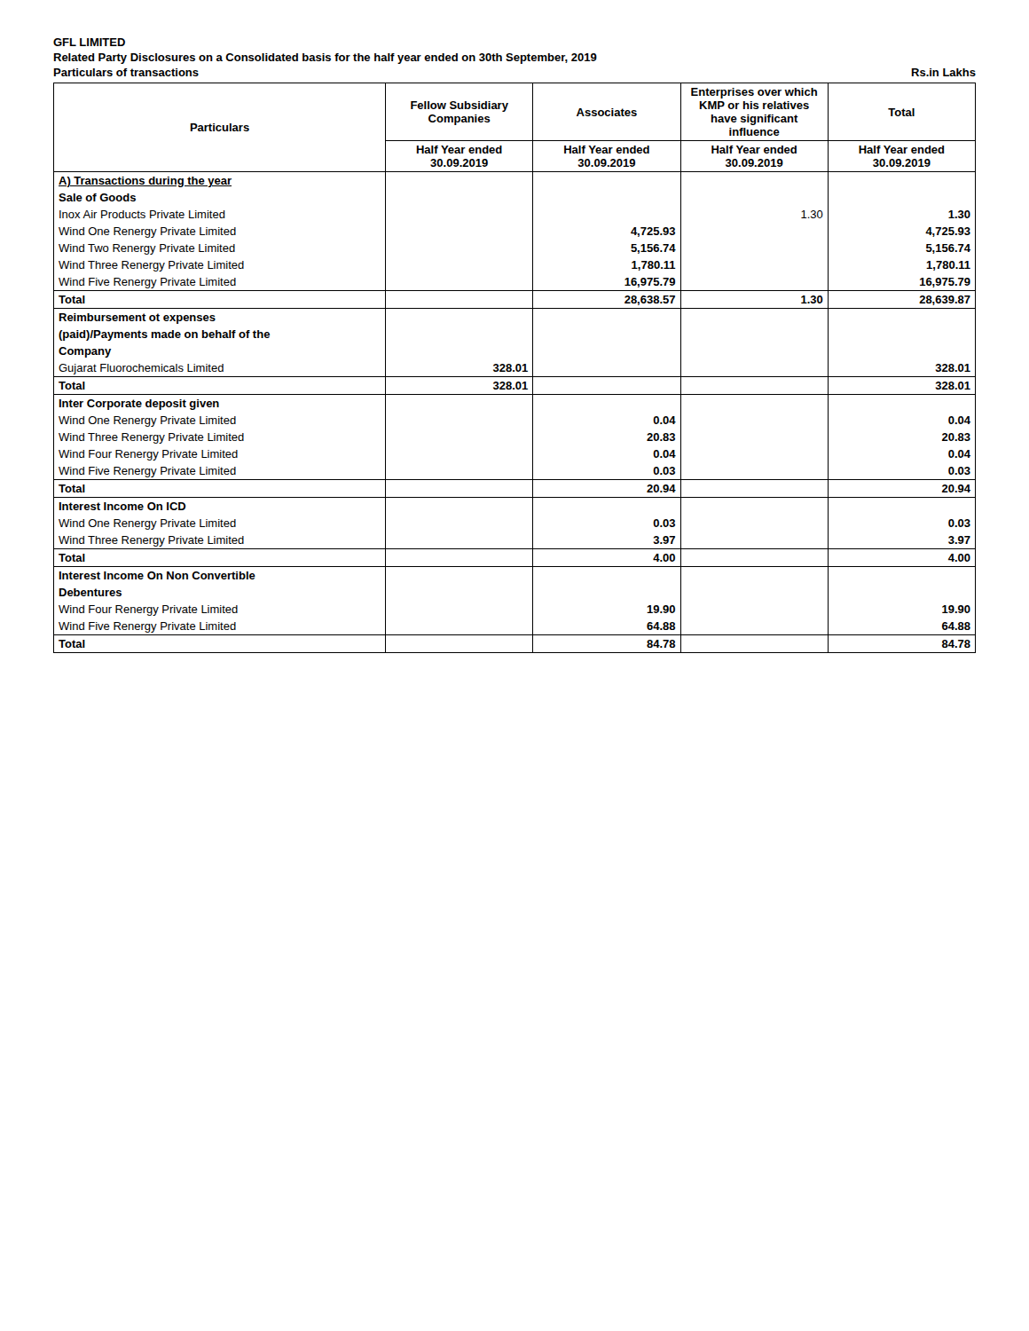GFL LIMITED
Related Party Disclosures on a Consolidated basis for the half year ended on 30th September, 2019
Particulars of transactions Rs.in Lakhs
| Particulars | Fellow Subsidiary Companies | Associates | Enterprises over which KMP or his relatives have significant influence | Total |
| --- | --- | --- | --- | --- |
| Half Year ended 30.09.2019 | Half Year ended 30.09.2019 | Half Year ended 30.09.2019 | Half Year ended 30.09.2019 |
| A) Transactions during the year | | | | |
| Sale of Goods | | | | |
| Inox Air Products Private Limited | | | 1.30 | 1.30 |
| Wind One Renergy Private Limited | | 4,725.93 | | 4,725.93 |
| Wind Two Renergy Private Limited | | 5,156.74 | | 5,156.74 |
| Wind Three Renergy Private Limited | | 1,780.11 | | 1,780.11 |
| Wind Five Renergy Private Limited | | 16,975.79 | | 16,975.79 |
| Total | | 28,638.57 | 1.30 | 28,639.87 |
| Reimbursement ot expenses | | | | |
| (paid)/Payments made on behalf of the | | | | |
| Company | | | | |
| Gujarat Fluorochemicals Limited | 328.01 | | | 328.01 |
| Total | 328.01 | | | 328.01 |
| Inter Corporate deposit given | | | | |
| Wind One Renergy Private Limited | | 0.04 | | 0.04 |
| Wind Three Renergy Private Limited | | 20.83 | | 20.83 |
| Wind Four Renergy Private Limited | | 0.04 | | 0.04 |
| Wind Five Renergy Private Limited | | 0.03 | | 0.03 |
| Total | | 20.94 | | 20.94 |
| Interest Income On ICD | | | | |
| Wind One Renergy Private Limited | | 0.03 | | 0.03 |
| Wind Three Renergy Private Limited | | 3.97 | | 3.97 |
| Total | | 4.00 | | 4.00 |
| Interest Income On Non Convertible | | | | |
| Debentures | | | | |
| Wind Four Renergy Private Limited | | 19.90 | | 19.90 |
| Wind Five Renergy Private Limited | | 64.88 | | 64.88 |
| Total | | 84.78 | | 84.78 |